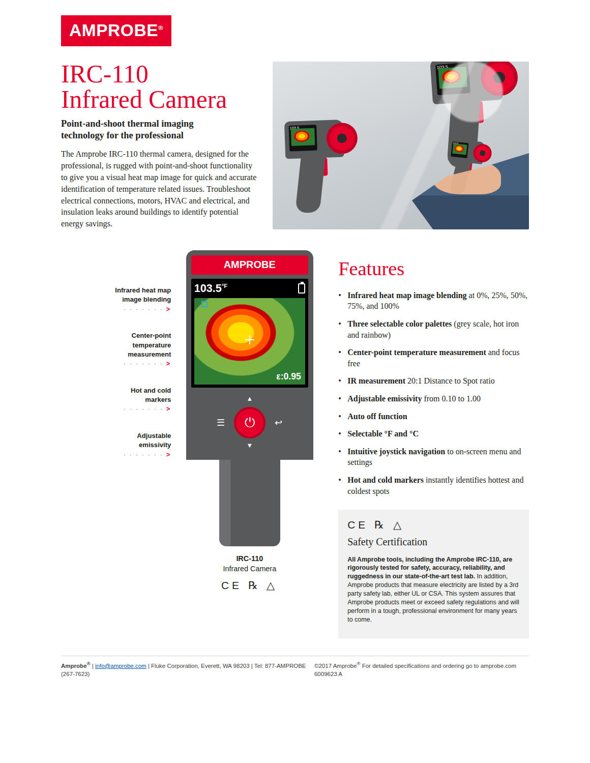AMPROBE®
IRC-110
Infrared Camera
Point-and-shoot thermal imaging
technology for the professional
The Amprobe IRC-110 thermal camera, designed for the professional, is rugged with point-and-shoot functionality to give you a visual heat map image for quick and accurate identification of temperature related issues. Troubleshoot electrical connections, motors, HVAC and electrical, and insulation leaks around buildings to identify potential energy savings.
103.5
103.5
103.5
Infrared heat map
image blending · · · · · · · >
Center-point
temperature
measurement · · · · · · · >
Hot and cold
markers · · · · · · · >
Adjustable
emissivity · · · · · · · >
AMPROBE
103.5°F
⁘ ε:0.95
▲
☰ ⏻ ↩
▼
IRC-110 Infrared Camera
CE ℞ △
Features
Infrared heat map image blending at 0%, 25%, 50%, 75%, and 100%
Three selectable color palettes (grey scale, hot iron and rainbow)
Center-point temperature measurement and focus free
IR measurement 20:1 Distance to Spot ratio
Adjustable emissivity from 0.10 to 1.00
Auto off function
Selectable °F and °C
Intuitive joystick navigation to on-screen menu and settings
Hot and cold markers instantly identifies hottest and coldest spots
CE ℞ △
Safety Certification
All Amprobe tools, including the Amprobe IRC-110, are rigorously tested for safety, accuracy, reliability, and ruggedness in our state-of-the-art test lab. In addition, Amprobe products that measure electricity are listed by a 3rd party safety lab, either UL or CSA. This system assures that Amprobe products meet or exceed safety regulations and will perform in a tough, professional environment for many years to come.
Amprobe® | info@amprobe.com | Fluke Corporation, Everett, WA 98203 | Tel: 877-AMPROBE (267-7623)
©2017 Amprobe® For detailed specifications and ordering go to amprobe.com 6009623 A